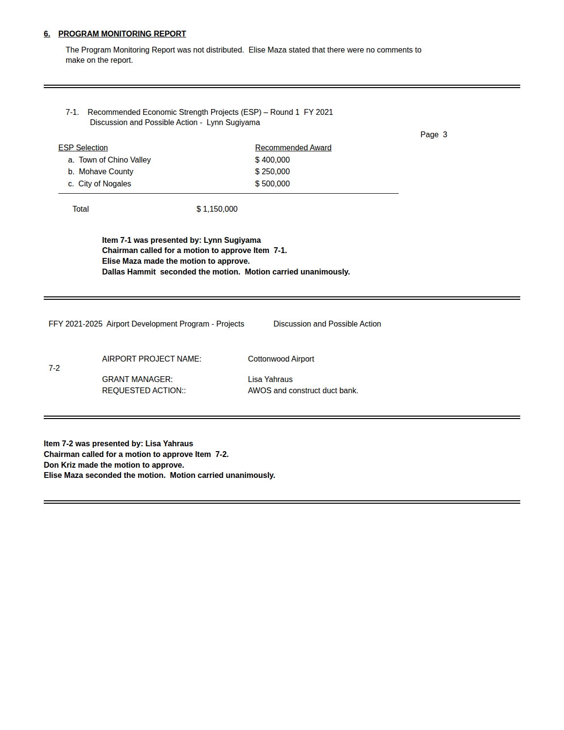6.
PROGRAM MONITORING REPORT
The Program Monitoring Report was not distributed. Elise Maza stated that there were no comments to make on the report.
7-1. Recommended Economic Strength Projects (ESP) – Round 1 FY 2021
Discussion and Possible Action - Lynn Sugiyama
Page 3
| ESP Selection | Recommended Award |
| --- | --- |
| a. Town of Chino Valley | $ 400,000 |
| b. Mohave County | $ 250,000 |
| c. City of Nogales | $ 500,000 |
| Total | $ 1,150,000 |
Item 7-1 was presented by: Lynn Sugiyama
Chairman called for a motion to approve Item 7-1.
Elise Maza made the motion to approve.
Dallas Hammit seconded the motion. Motion carried unanimously.
FFY 2021-2025 Airport Development Program - ProjectsDiscussion and Possible Action
| 7-2 | AIRPORT PROJECT NAME: | Cottonwood Airport |
| | GRANT MANAGER: | Lisa Yahraus |
| | REQUESTED ACTION:: | AWOS and construct duct bank. |
Item 7-2 was presented by: Lisa Yahraus
Chairman called for a motion to approve Item 7-2.
Don Kriz made the motion to approve.
Elise Maza seconded the motion. Motion carried unanimously.